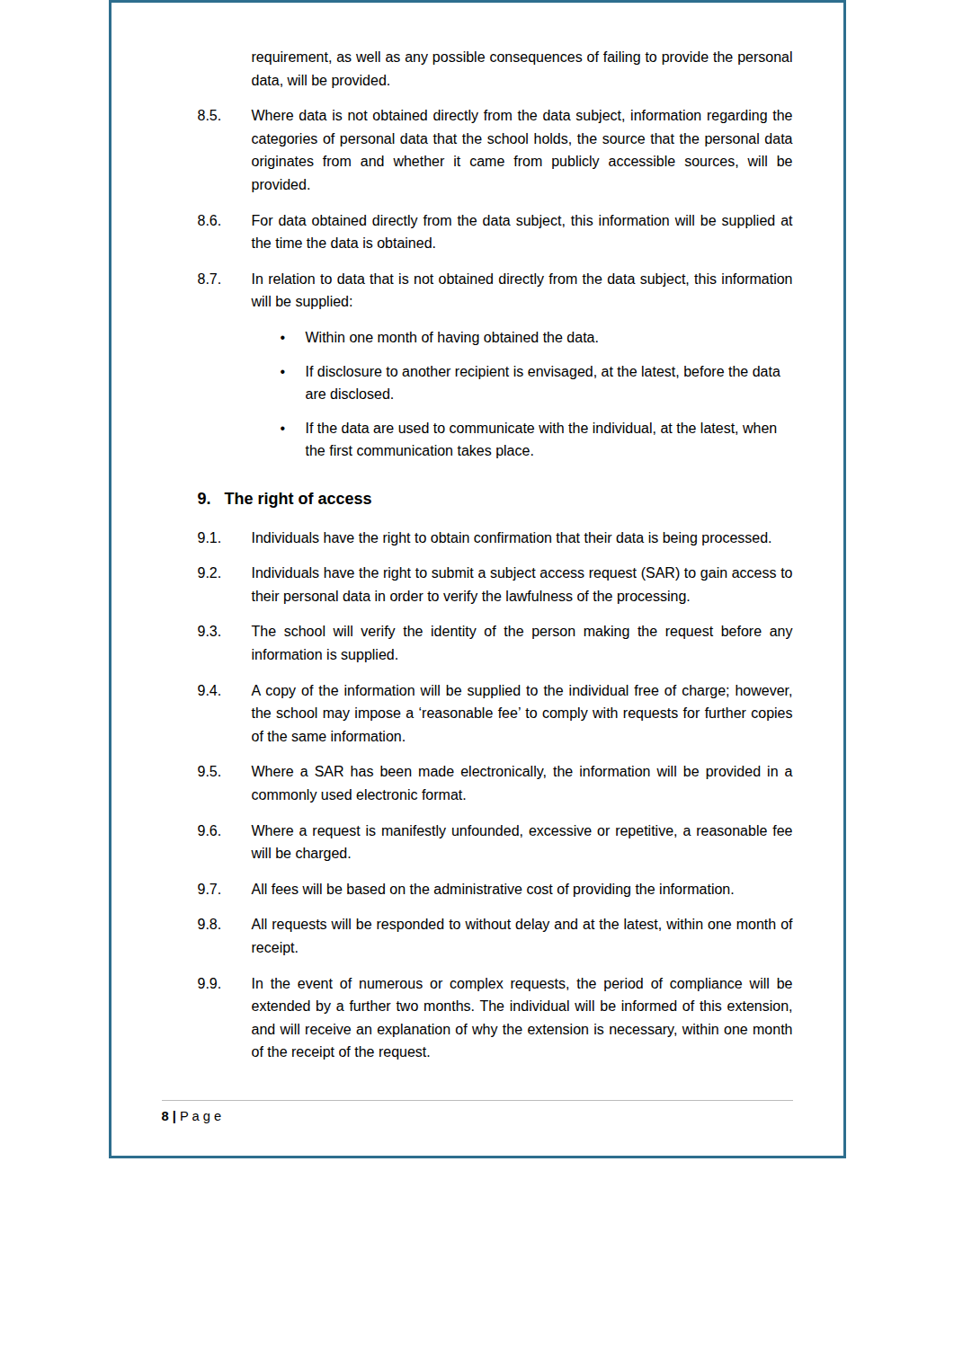requirement, as well as any possible consequences of failing to provide the personal data, will be provided.
8.5. Where data is not obtained directly from the data subject, information regarding the categories of personal data that the school holds, the source that the personal data originates from and whether it came from publicly accessible sources, will be provided.
8.6. For data obtained directly from the data subject, this information will be supplied at the time the data is obtained.
8.7. In relation to data that is not obtained directly from the data subject, this information will be supplied:
Within one month of having obtained the data.
If disclosure to another recipient is envisaged, at the latest, before the data are disclosed.
If the data are used to communicate with the individual, at the latest, when the first communication takes place.
9. The right of access
9.1. Individuals have the right to obtain confirmation that their data is being processed.
9.2. Individuals have the right to submit a subject access request (SAR) to gain access to their personal data in order to verify the lawfulness of the processing.
9.3. The school will verify the identity of the person making the request before any information is supplied.
9.4. A copy of the information will be supplied to the individual free of charge; however, the school may impose a ‘reasonable fee’ to comply with requests for further copies of the same information.
9.5. Where a SAR has been made electronically, the information will be provided in a commonly used electronic format.
9.6. Where a request is manifestly unfounded, excessive or repetitive, a reasonable fee will be charged.
9.7. All fees will be based on the administrative cost of providing the information.
9.8. All requests will be responded to without delay and at the latest, within one month of receipt.
9.9. In the event of numerous or complex requests, the period of compliance will be extended by a further two months. The individual will be informed of this extension, and will receive an explanation of why the extension is necessary, within one month of the receipt of the request.
8 | P a g e